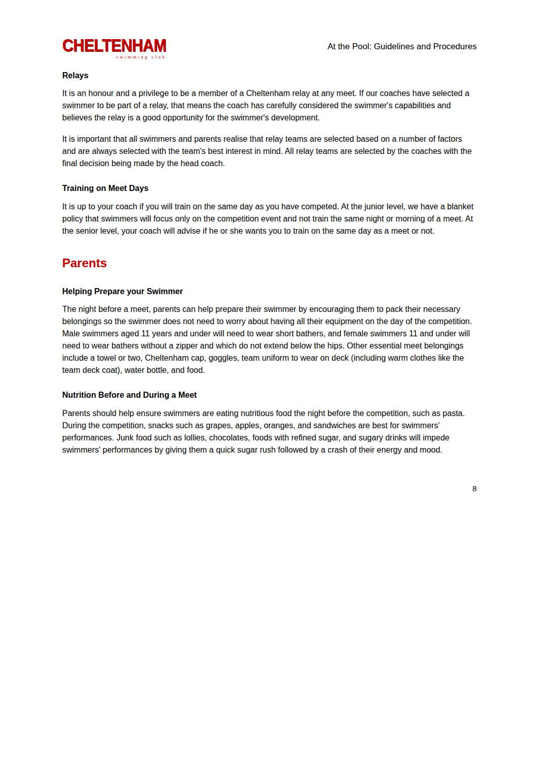CHELTENHAMswimming club
At the Pool: Guidelines and Procedures
Relays
It is an honour and a privilege to be a member of a Cheltenham relay at any meet. If our coaches have selected a swimmer to be part of a relay, that means the coach has carefully considered the swimmer's capabilities and believes the relay is a good opportunity for the swimmer's development.
It is important that all swimmers and parents realise that relay teams are selected based on a number of factors and are always selected with the team's best interest in mind. All relay teams are selected by the coaches with the final decision being made by the head coach.
Training on Meet Days
It is up to your coach if you will train on the same day as you have competed. At the junior level, we have a blanket policy that swimmers will focus only on the competition event and not train the same night or morning of a meet. At the senior level, your coach will advise if he or she wants you to train on the same day as a meet or not.
Parents
Helping Prepare your Swimmer
The night before a meet, parents can help prepare their swimmer by encouraging them to pack their necessary belongings so the swimmer does not need to worry about having all their equipment on the day of the competition. Male swimmers aged 11 years and under will need to wear short bathers, and female swimmers 11 and under will need to wear bathers without a zipper and which do not extend below the hips. Other essential meet belongings include a towel or two, Cheltenham cap, goggles, team uniform to wear on deck (including warm clothes like the team deck coat), water bottle, and food.
Nutrition Before and During a Meet
Parents should help ensure swimmers are eating nutritious food the night before the competition, such as pasta. During the competition, snacks such as grapes, apples, oranges, and sandwiches are best for swimmers' performances. Junk food such as lollies, chocolates, foods with refined sugar, and sugary drinks will impede swimmers' performances by giving them a quick sugar rush followed by a crash of their energy and mood.
8